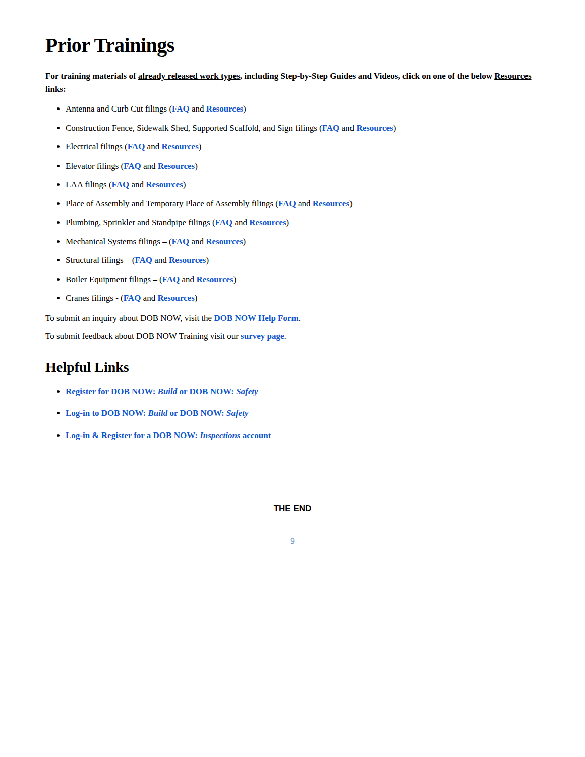Prior Trainings
For training materials of already released work types, including Step-by-Step Guides and Videos, click on one of the below Resources links:
Antenna and Curb Cut filings (FAQ and Resources)
Construction Fence, Sidewalk Shed, Supported Scaffold, and Sign filings (FAQ and Resources)
Electrical filings (FAQ and Resources)
Elevator filings (FAQ and Resources)
LAA filings (FAQ and Resources)
Place of Assembly and Temporary Place of Assembly filings (FAQ and Resources)
Plumbing, Sprinkler and Standpipe filings (FAQ and Resources)
Mechanical Systems filings – (FAQ and Resources)
Structural filings – (FAQ and Resources)
Boiler Equipment filings – (FAQ and Resources)
Cranes filings - (FAQ and Resources)
To submit an inquiry about DOB NOW, visit the DOB NOW Help Form.
To submit feedback about DOB NOW Training visit our survey page.
Helpful Links
Register for DOB NOW: Build or DOB NOW: Safety
Log-in to DOB NOW: Build or DOB NOW: Safety
Log-in & Register for a DOB NOW: Inspections account
THE END
9